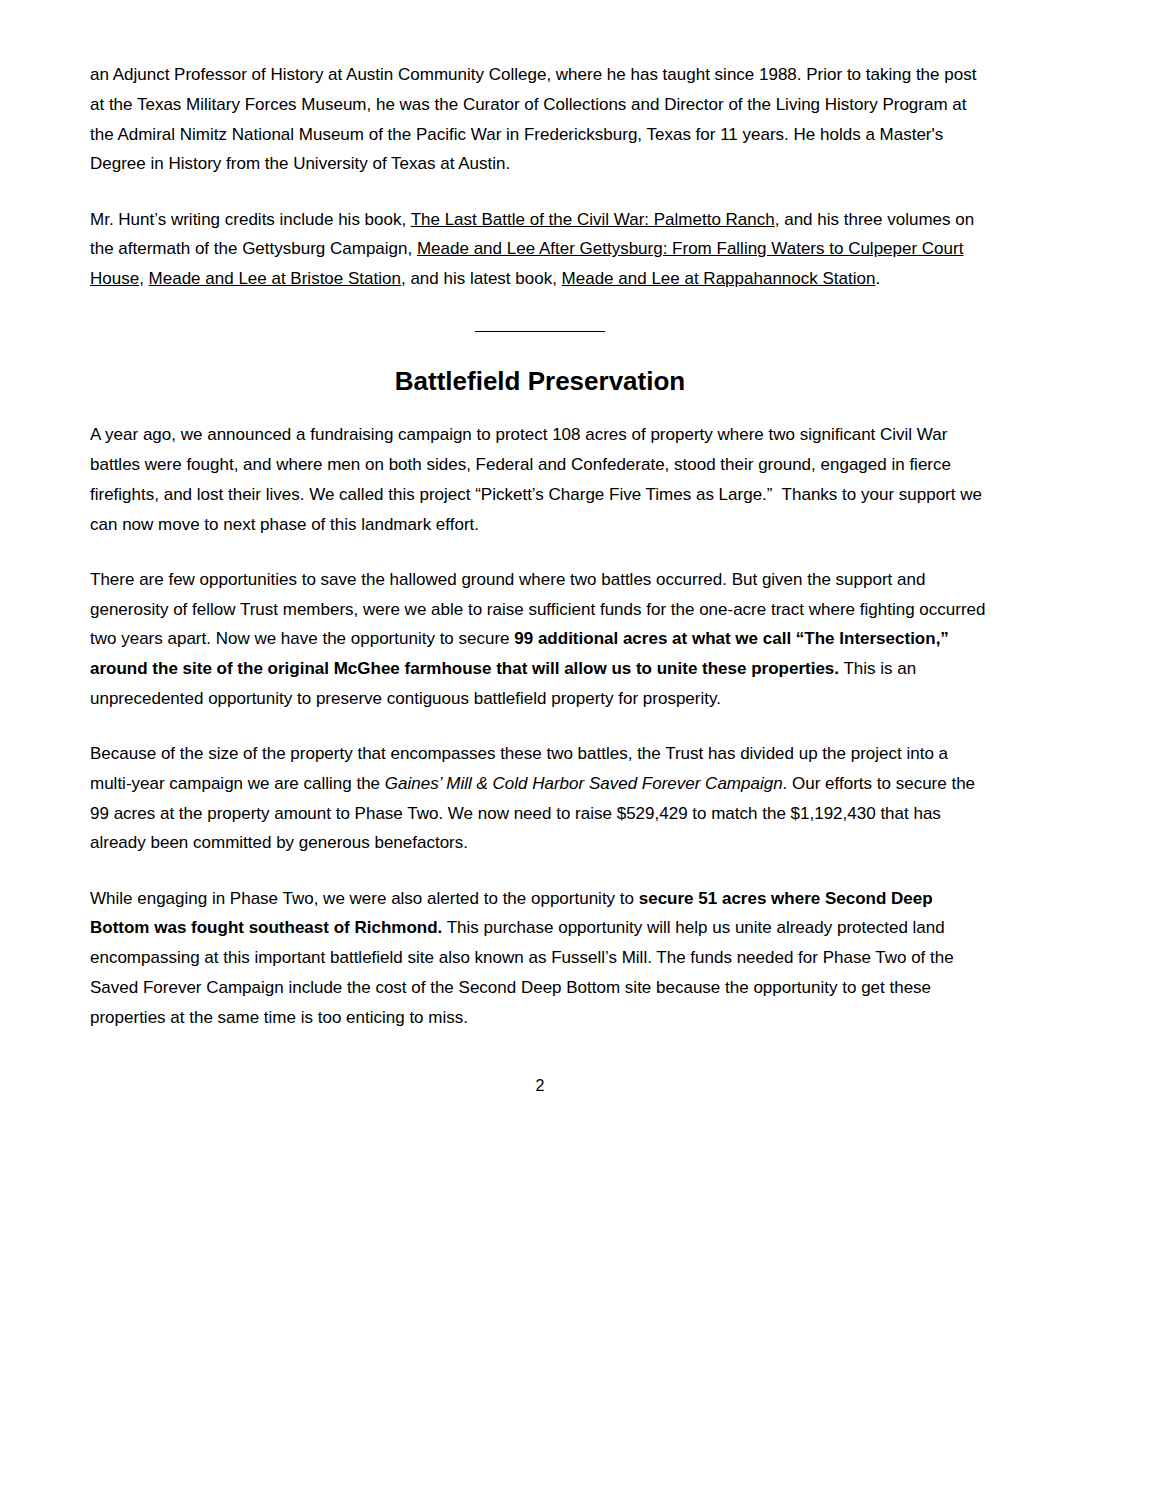an Adjunct Professor of History at Austin Community College, where he has taught since 1988. Prior to taking the post at the Texas Military Forces Museum, he was the Curator of Collections and Director of the Living History Program at the Admiral Nimitz National Museum of the Pacific War in Fredericksburg, Texas for 11 years. He holds a Master's Degree in History from the University of Texas at Austin.
Mr. Hunt’s writing credits include his book, The Last Battle of the Civil War: Palmetto Ranch, and his three volumes on the aftermath of the Gettysburg Campaign, Meade and Lee After Gettysburg: From Falling Waters to Culpeper Court House, Meade and Lee at Bristoe Station, and his latest book, Meade and Lee at Rappahannock Station.
Battlefield Preservation
A year ago, we announced a fundraising campaign to protect 108 acres of property where two significant Civil War battles were fought, and where men on both sides, Federal and Confederate, stood their ground, engaged in fierce firefights, and lost their lives. We called this project “Pickett’s Charge Five Times as Large.” Thanks to your support we can now move to next phase of this landmark effort.
There are few opportunities to save the hallowed ground where two battles occurred. But given the support and generosity of fellow Trust members, were we able to raise sufficient funds for the one-acre tract where fighting occurred two years apart. Now we have the opportunity to secure 99 additional acres at what we call “The Intersection,” around the site of the original McGhee farmhouse that will allow us to unite these properties. This is an unprecedented opportunity to preserve contiguous battlefield property for prosperity.
Because of the size of the property that encompasses these two battles, the Trust has divided up the project into a multi-year campaign we are calling the Gaines’ Mill & Cold Harbor Saved Forever Campaign. Our efforts to secure the 99 acres at the property amount to Phase Two. We now need to raise $529,429 to match the $1,192,430 that has already been committed by generous benefactors.
While engaging in Phase Two, we were also alerted to the opportunity to secure 51 acres where Second Deep Bottom was fought southeast of Richmond. This purchase opportunity will help us unite already protected land encompassing at this important battlefield site also known as Fussell’s Mill. The funds needed for Phase Two of the Saved Forever Campaign include the cost of the Second Deep Bottom site because the opportunity to get these properties at the same time is too enticing to miss.
2